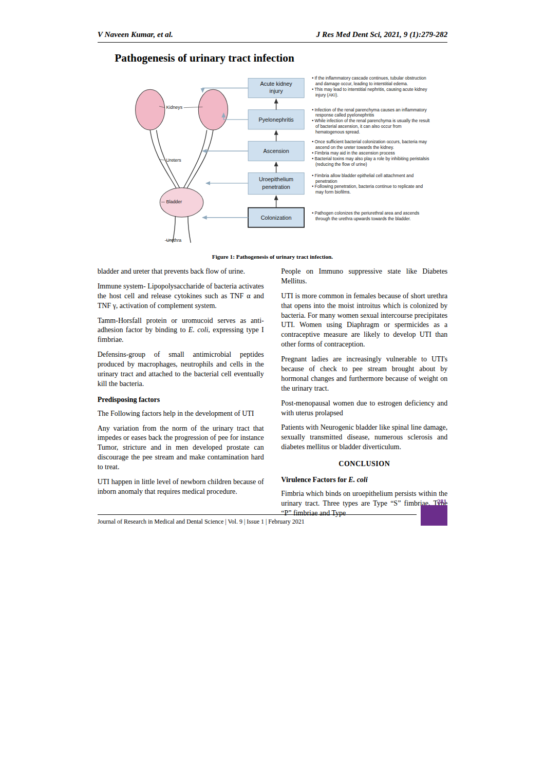V Naveen Kumar, et al.
J Res Med Dent Sci, 2021, 9 (1):279-282
Pathogenesis of urinary tract infection
Kidneys Ureters Bladder Urethra Acute kidney injury Pyelonephritis Ascension Uroepithelium penetration Colonization • If the inflammatory cascade continues, tubular obstruction and damage occur, leading to interstitial edema. • This may lead to interstitial nephritis, causing acute kidney injury (AKI). • Infection of the renal parenchyma causes an inflammatory response called pyelonephritis • While infection of the renal parenchyma is usually the result of bacterial ascension, it can also occur from hematogenous spread. • Once sufficient bacterial colonization occurs, bacteria may ascend on the ureter towards the kidney. • Fimbria may aid in the ascension process • Bacterial toxins may also play a role by inhibiting peristalsis (reducing the flow of urine) • Fimbria allow bladder epithelial cell attachment and penetration • Following penetration, bacteria continue to replicate and may form biofilms. • Pathogen colonizes the periurethral area and ascends through the urethra upwards towards the bladder.
Figure 1: Pathogenesis of urinary tract infection.
bladder and ureter that prevents back flow of urine.
Immune system- Lipopolysaccharide of bacteria activates the host cell and release cytokines such as TNF α and TNF γ, activation of complement system.
Tamm-Horsfall protein or uromucoid serves as anti-adhesion factor by binding to E. coli, expressing type I fimbriae.
Defensins-group of small antimicrobial peptides produced by macrophages, neutrophils and cells in the urinary tract and attached to the bacterial cell eventually kill the bacteria.
Predisposing factors
The Following factors help in the development of UTI
Any variation from the norm of the urinary tract that impedes or eases back the progression of pee for instance Tumor, stricture and in men developed prostate can discourage the pee stream and make contamination hard to treat.
UTI happen in little level of newborn children because of inborn anomaly that requires medical procedure.
People on Immuno suppressive state like Diabetes Mellitus.
UTI is more common in females because of short urethra that opens into the moist introitus which is colonized by bacteria. For many women sexual intercourse precipitates UTI. Women using Diaphragm or spermicides as a contraceptive measure are likely to develop UTI than other forms of contraception.
Pregnant ladies are increasingly vulnerable to UTI's because of check to pee stream brought about by hormonal changes and furthermore because of weight on the urinary tract.
Post-menopausal women due to estrogen deficiency and with uterus prolapsed
Patients with Neurogenic bladder like spinal line damage, sexually transmitted disease, numerous sclerosis and diabetes mellitus or bladder diverticulum.
CONCLUSION
Virulence Factors for E. coli
Fimbria which binds on uroepithelium persists within the urinary tract. Three types are Type “S” fimbriae, Type “P” fimbriae and Type
Journal of Research in Medical and Dental Science | Vol. 9 | Issue 1 | February 2021
281